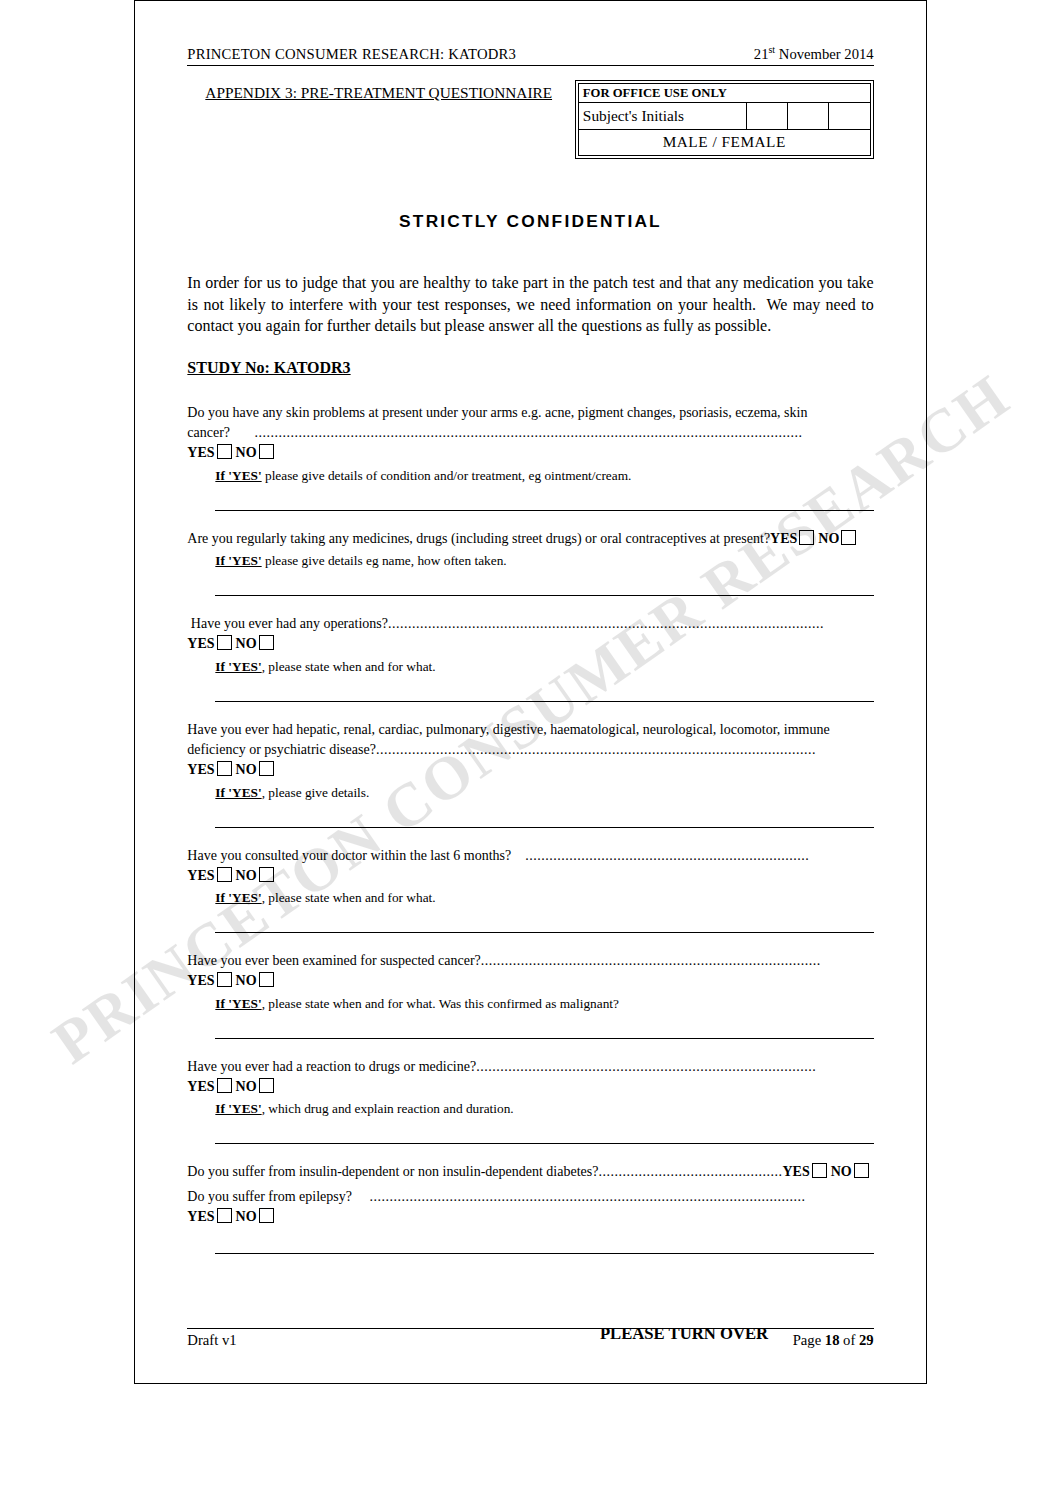PRINCETON CONSUMER RESEARCH
PRINCETON CONSUMER RESEARCH: KATODR3
21st November 2014
APPENDIX 3: PRE-TREATMENT QUESTIONNAIRE
FOR OFFICE USE ONLY
Subject's Initials
MALE / FEMALE
STRICTLY CONFIDENTIAL
In order for us to judge that you are healthy to take part in the patch test and that any medication you take is not likely to interfere with your test responses, we need information on your health. We may need to contact you again for further details but please answer all the questions as fully as possible.
STUDY No: KATODR3
Do you have any skin problems at present under your arms e.g. acne, pigment changes, psoriasis, eczema, skin
cancer? ......................................................................................................................................... YES NO
If 'YES' please give details of condition and/or treatment, eg ointment/cream.
Are you regularly taking any medicines, drugs (including street drugs) or oral contraceptives at present?YES NO
If 'YES' please give details eg name, how often taken.
Have you ever had any operations?............................................................................................................. YES NO
If 'YES', please state when and for what.
Have you ever had hepatic, renal, cardiac, pulmonary, digestive, haematological, neurological, locomotor, immune
deficiency or psychiatric disease?.............................................................................................................. YES NO
If 'YES', please give details.
Have you consulted your doctor within the last 6 months? ....................................................................... YES NO
If 'YES', please state when and for what.
Have you ever been examined for suspected cancer?..................................................................................... YES NO
If 'YES', please state when and for what. Was this confirmed as malignant?
Have you ever had a reaction to drugs or medicine?..................................................................................... YES NO
If 'YES', which drug and explain reaction and duration.
Do you suffer from insulin-dependent or non insulin-dependent diabetes?.............................................. YES NO
Do you suffer from epilepsy? ............................................................................................................. YES NO
PLEASE TURN OVER
Draft v1
Page 18 of 29